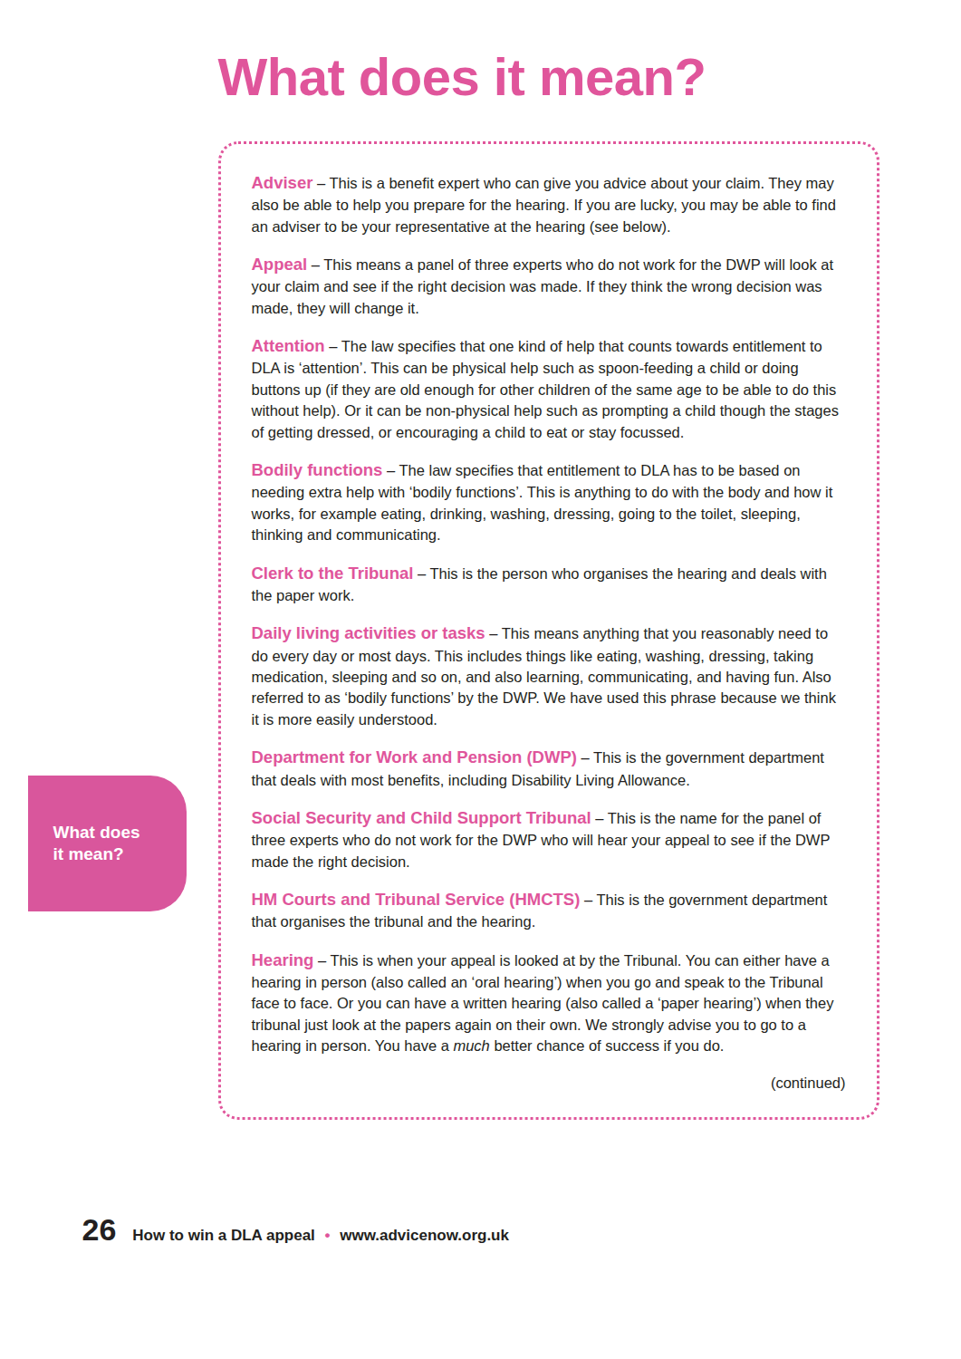What does it mean?
What does
it mean?
Adviser – This is a benefit expert who can give you advice about your claim. They may also be able to help you prepare for the hearing. If you are lucky, you may be able to find an adviser to be your representative at the hearing (see below).
Appeal – This means a panel of three experts who do not work for the DWP will look at your claim and see if the right decision was made. If they think the wrong decision was made, they will change it.
Attention – The law specifies that one kind of help that counts towards entitlement to DLA is ‘attention’. This can be physical help such as spoon-feeding a child or doing buttons up (if they are old enough for other children of the same age to be able to do this without help). Or it can be non-physical help such as prompting a child though the stages of getting dressed, or encouraging a child to eat or stay focussed.
Bodily functions – The law specifies that entitlement to DLA has to be based on needing extra help with ‘bodily functions’. This is anything to do with the body and how it works, for example eating, drinking, washing, dressing, going to the toilet, sleeping, thinking and communicating.
Clerk to the Tribunal – This is the person who organises the hearing and deals with the paper work.
Daily living activities or tasks – This means anything that you reasonably need to do every day or most days. This includes things like eating, washing, dressing, taking medication, sleeping and so on, and also learning, communicating, and having fun. Also referred to as ‘bodily functions’ by the DWP. We have used this phrase because we think it is more easily understood.
Department for Work and Pension (DWP) – This is the government department that deals with most benefits, including Disability Living Allowance.
Social Security and Child Support Tribunal – This is the name for the panel of three experts who do not work for the DWP who will hear your appeal to see if the DWP made the right decision.
HM Courts and Tribunal Service (HMCTS) – This is the government department that organises the tribunal and the hearing.
Hearing – This is when your appeal is looked at by the Tribunal. You can either have a hearing in person (also called an ‘oral hearing’) when you go and speak to the Tribunal face to face. Or you can have a written hearing (also called a ‘paper hearing’) when they tribunal just look at the papers again on their own. We strongly advise you to go to a hearing in person. You have a much better chance of success if you do.
(continued)
26 How to win a DLA appeal • www.advicenow.org.uk